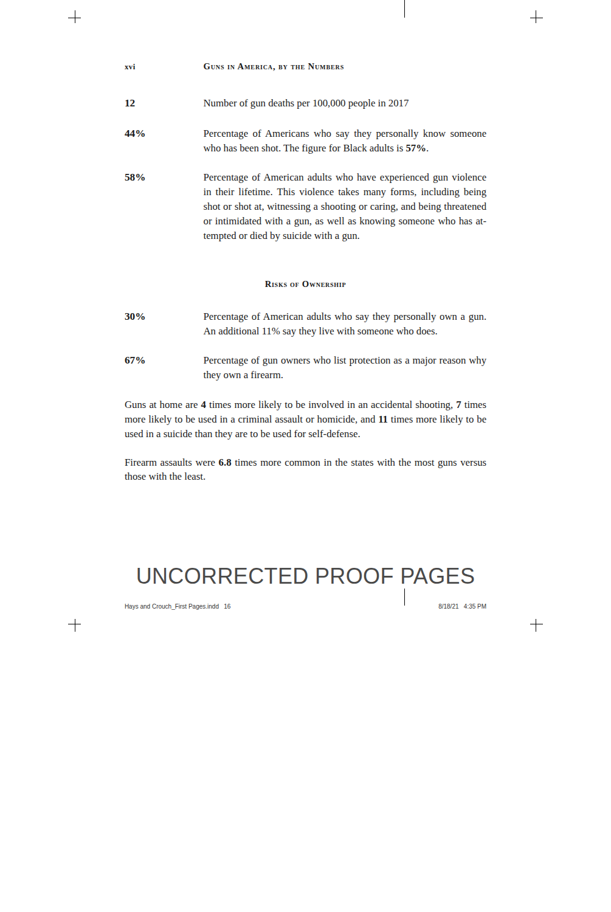xvi Guns in America, by the Numbers
12
Number of gun deaths per 100,000 people in 2017
44%
Percentage of Americans who say they personally know someone who has been shot. The figure for Black adults is 57%.
58%
Percentage of American adults who have experienced gun violence in their lifetime. This violence takes many forms, including being shot or shot at, witnessing a shooting or caring, and being threatened or intimidated with a gun, as well as knowing someone who has attempted or died by suicide with a gun.
Risks of Ownership
30%
Percentage of American adults who say they personally own a gun. An additional 11% say they live with someone who does.
67%
Percentage of gun owners who list protection as a major reason why they own a firearm.
Guns at home are 4 times more likely to be involved in an accidental shooting, 7 times more likely to be used in a criminal assault or homicide, and 11 times more likely to be used in a suicide than they are to be used for self-defense.
Firearm assaults were 6.8 times more common in the states with the most guns versus those with the least.
UNCORRECTED PROOF PAGES
Hays and Crouch_First Pages.indd 16 8/18/21 4:35 PM